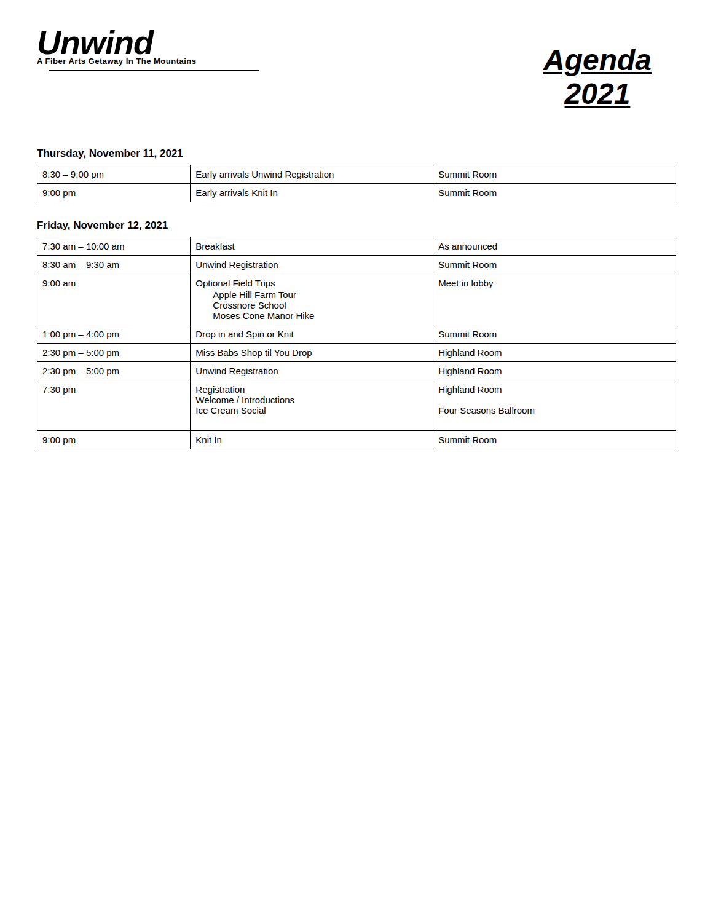Unwind
A Fiber Arts Getaway In The Mountains
Agenda
2021
Thursday, November 11, 2021
| 8:30 – 9:00 pm | Early arrivals Unwind Registration | Summit Room |
| 9:00 pm | Early arrivals Knit In | Summit Room |
Friday, November 12, 2021
| 7:30 am – 10:00 am | Breakfast | As announced |
| 8:30 am – 9:30 am | Unwind Registration | Summit Room |
| 9:00 am | Optional Field Trips Apple Hill Farm Tour Crossnore School Moses Cone Manor Hike | Meet in lobby |
| 1:00 pm – 4:00 pm | Drop in and Spin or Knit | Summit Room |
| 2:30 pm – 5:00 pm | Miss Babs Shop til You Drop | Highland Room |
| 2:30 pm – 5:00 pm | Unwind Registration | Highland Room |
| 7:30 pm | Registration Welcome / Introductions Ice Cream Social | Highland Room Four Seasons Ballroom |
| 9:00 pm | Knit In | Summit Room |